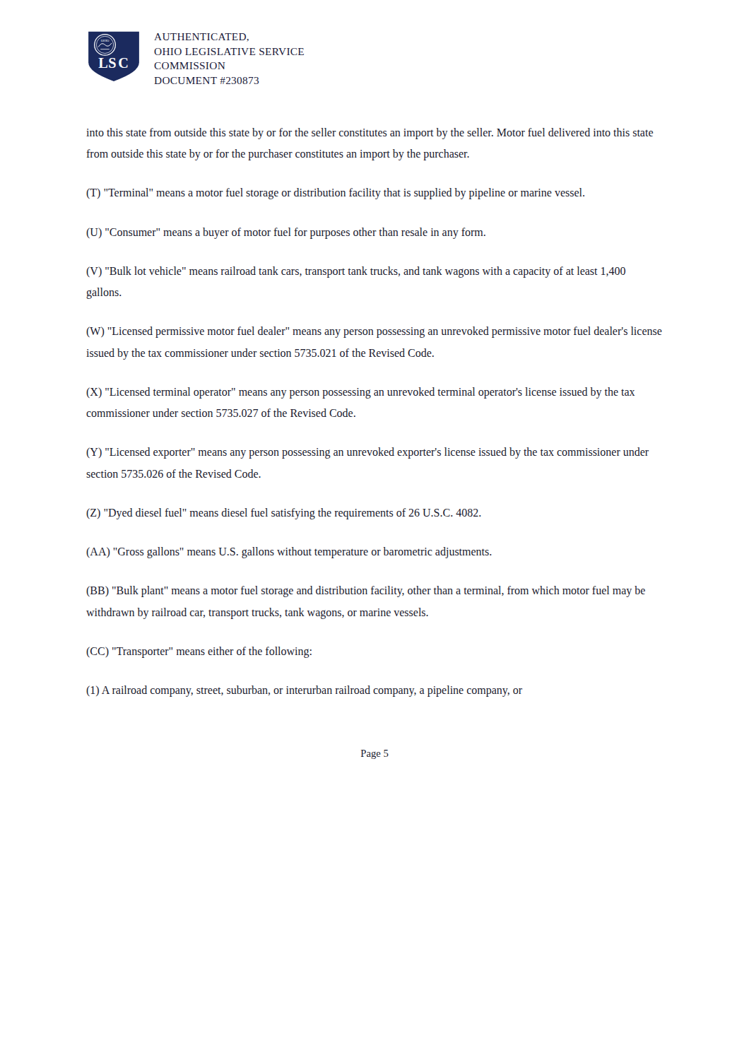OHIO L S C
AUTHENTICATED,
OHIO LEGISLATIVE SERVICE
COMMISSION
DOCUMENT #230873
into this state from outside this state by or for the seller constitutes an import by the seller. Motor fuel delivered into this state from outside this state by or for the purchaser constitutes an import by the purchaser.
(T) "Terminal" means a motor fuel storage or distribution facility that is supplied by pipeline or marine vessel.
(U) "Consumer" means a buyer of motor fuel for purposes other than resale in any form.
(V) "Bulk lot vehicle" means railroad tank cars, transport tank trucks, and tank wagons with a capacity of at least 1,400 gallons.
(W) "Licensed permissive motor fuel dealer" means any person possessing an unrevoked permissive motor fuel dealer's license issued by the tax commissioner under section 5735.021 of the Revised Code.
(X) "Licensed terminal operator" means any person possessing an unrevoked terminal operator's license issued by the tax commissioner under section 5735.027 of the Revised Code.
(Y) "Licensed exporter" means any person possessing an unrevoked exporter's license issued by the tax commissioner under section 5735.026 of the Revised Code.
(Z) "Dyed diesel fuel" means diesel fuel satisfying the requirements of 26 U.S.C. 4082.
(AA) "Gross gallons" means U.S. gallons without temperature or barometric adjustments.
(BB) "Bulk plant" means a motor fuel storage and distribution facility, other than a terminal, from which motor fuel may be withdrawn by railroad car, transport trucks, tank wagons, or marine vessels.
(CC) "Transporter" means either of the following:
(1) A railroad company, street, suburban, or interurban railroad company, a pipeline company, or
Page 5